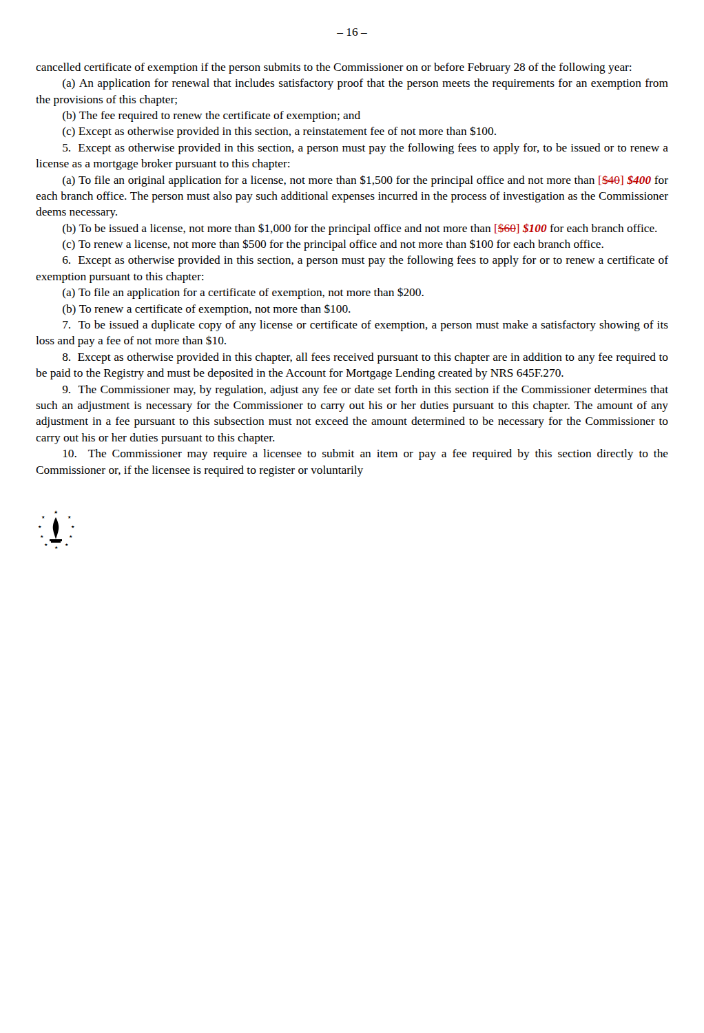– 16 –
cancelled certificate of exemption if the person submits to the Commissioner on or before February 28 of the following year:
(a) An application for renewal that includes satisfactory proof that the person meets the requirements for an exemption from the provisions of this chapter;
(b) The fee required to renew the certificate of exemption; and
(c) Except as otherwise provided in this section, a reinstatement fee of not more than $100.
5. Except as otherwise provided in this section, a person must pay the following fees to apply for, to be issued or to renew a license as a mortgage broker pursuant to this chapter:
(a) To file an original application for a license, not more than $1,500 for the principal office and not more than [$40] $400 for each branch office. The person must also pay such additional expenses incurred in the process of investigation as the Commissioner deems necessary.
(b) To be issued a license, not more than $1,000 for the principal office and not more than [$60] $100 for each branch office.
(c) To renew a license, not more than $500 for the principal office and not more than $100 for each branch office.
6. Except as otherwise provided in this section, a person must pay the following fees to apply for or to renew a certificate of exemption pursuant to this chapter:
(a) To file an application for a certificate of exemption, not more than $200.
(b) To renew a certificate of exemption, not more than $100.
7. To be issued a duplicate copy of any license or certificate of exemption, a person must make a satisfactory showing of its loss and pay a fee of not more than $10.
8. Except as otherwise provided in this chapter, all fees received pursuant to this chapter are in addition to any fee required to be paid to the Registry and must be deposited in the Account for Mortgage Lending created by NRS 645F.270.
9. The Commissioner may, by regulation, adjust any fee or date set forth in this section if the Commissioner determines that such an adjustment is necessary for the Commissioner to carry out his or her duties pursuant to this chapter. The amount of any adjustment in a fee pursuant to this subsection must not exceed the amount determined to be necessary for the Commissioner to carry out his or her duties pursuant to this chapter.
10. The Commissioner may require a licensee to submit an item or pay a fee required by this section directly to the Commissioner or, if the licensee is required to register or voluntarily
★ ★ ★ ★ ★ ★ ★ ★ ★ ★